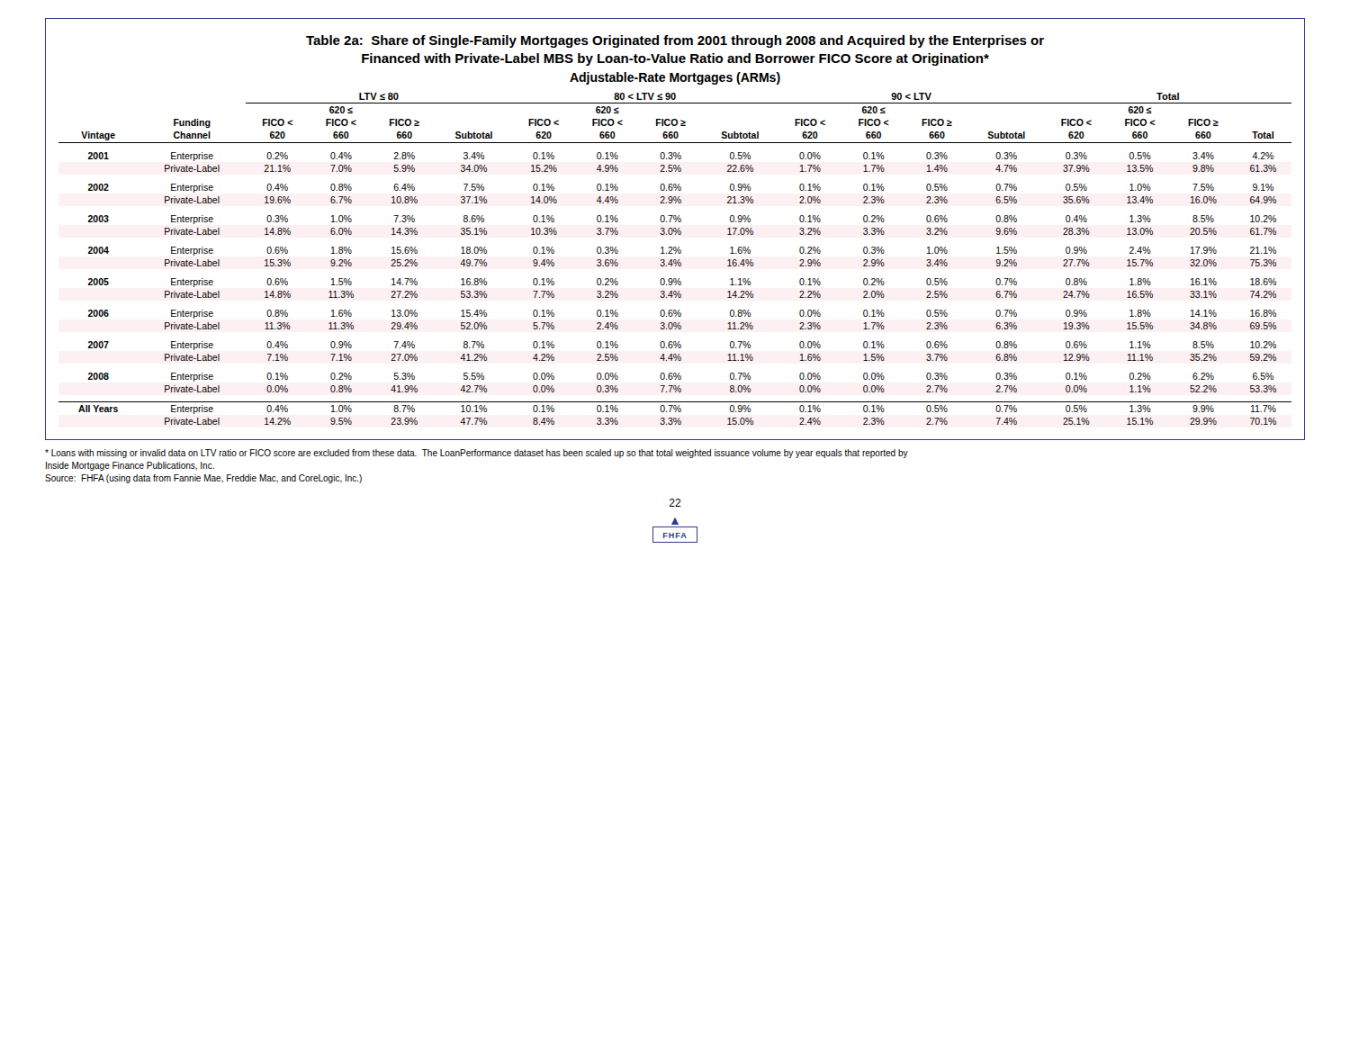Table 2a: Share of Single-Family Mortgages Originated from 2001 through 2008 and Acquired by the Enterprises or
Financed with Private-Label MBS by Loan-to-Value Ratio and Borrower FICO Score at Origination*
Adjustable-Rate Mortgages (ARMs)
| | | LTV ≤ 80 | 80 < LTV ≤ 90 | 90 < LTV | Total |
| --- | --- | --- | --- | --- | --- |
| | | | 620 ≤ | | | | 620 ≤ | | | | 620 ≤ | | | | 620 ≤ | | |
| | Funding | FICO < | FICO < | FICO ≥ | | FICO < | FICO < | FICO ≥ | | FICO < | FICO < | FICO ≥ | | FICO < | FICO < | FICO ≥ | |
| Vintage | Channel | 620 | 660 | 660 | Subtotal | 620 | 660 | 660 | Subtotal | 620 | 660 | 660 | Subtotal | 620 | 660 | 660 | Total |
| 2001 | Enterprise | 0.2% | 0.4% | 2.8% | 3.4% | 0.1% | 0.1% | 0.3% | 0.5% | 0.0% | 0.1% | 0.3% | 0.3% | 0.3% | 0.5% | 3.4% | 4.2% |
| | Private-Label | 21.1% | 7.0% | 5.9% | 34.0% | 15.2% | 4.9% | 2.5% | 22.6% | 1.7% | 1.7% | 1.4% | 4.7% | 37.9% | 13.5% | 9.8% | 61.3% |
| 2002 | Enterprise | 0.4% | 0.8% | 6.4% | 7.5% | 0.1% | 0.1% | 0.6% | 0.9% | 0.1% | 0.1% | 0.5% | 0.7% | 0.5% | 1.0% | 7.5% | 9.1% |
| | Private-Label | 19.6% | 6.7% | 10.8% | 37.1% | 14.0% | 4.4% | 2.9% | 21.3% | 2.0% | 2.3% | 2.3% | 6.5% | 35.6% | 13.4% | 16.0% | 64.9% |
| 2003 | Enterprise | 0.3% | 1.0% | 7.3% | 8.6% | 0.1% | 0.1% | 0.7% | 0.9% | 0.1% | 0.2% | 0.6% | 0.8% | 0.4% | 1.3% | 8.5% | 10.2% |
| | Private-Label | 14.8% | 6.0% | 14.3% | 35.1% | 10.3% | 3.7% | 3.0% | 17.0% | 3.2% | 3.3% | 3.2% | 9.6% | 28.3% | 13.0% | 20.5% | 61.7% |
| 2004 | Enterprise | 0.6% | 1.8% | 15.6% | 18.0% | 0.1% | 0.3% | 1.2% | 1.6% | 0.2% | 0.3% | 1.0% | 1.5% | 0.9% | 2.4% | 17.9% | 21.1% |
| | Private-Label | 15.3% | 9.2% | 25.2% | 49.7% | 9.4% | 3.6% | 3.4% | 16.4% | 2.9% | 2.9% | 3.4% | 9.2% | 27.7% | 15.7% | 32.0% | 75.3% |
| 2005 | Enterprise | 0.6% | 1.5% | 14.7% | 16.8% | 0.1% | 0.2% | 0.9% | 1.1% | 0.1% | 0.2% | 0.5% | 0.7% | 0.8% | 1.8% | 16.1% | 18.6% |
| | Private-Label | 14.8% | 11.3% | 27.2% | 53.3% | 7.7% | 3.2% | 3.4% | 14.2% | 2.2% | 2.0% | 2.5% | 6.7% | 24.7% | 16.5% | 33.1% | 74.2% |
| 2006 | Enterprise | 0.8% | 1.6% | 13.0% | 15.4% | 0.1% | 0.1% | 0.6% | 0.8% | 0.0% | 0.1% | 0.5% | 0.7% | 0.9% | 1.8% | 14.1% | 16.8% |
| | Private-Label | 11.3% | 11.3% | 29.4% | 52.0% | 5.7% | 2.4% | 3.0% | 11.2% | 2.3% | 1.7% | 2.3% | 6.3% | 19.3% | 15.5% | 34.8% | 69.5% |
| 2007 | Enterprise | 0.4% | 0.9% | 7.4% | 8.7% | 0.1% | 0.1% | 0.6% | 0.7% | 0.0% | 0.1% | 0.6% | 0.8% | 0.6% | 1.1% | 8.5% | 10.2% |
| | Private-Label | 7.1% | 7.1% | 27.0% | 41.2% | 4.2% | 2.5% | 4.4% | 11.1% | 1.6% | 1.5% | 3.7% | 6.8% | 12.9% | 11.1% | 35.2% | 59.2% |
| 2008 | Enterprise | 0.1% | 0.2% | 5.3% | 5.5% | 0.0% | 0.0% | 0.6% | 0.7% | 0.0% | 0.0% | 0.3% | 0.3% | 0.1% | 0.2% | 6.2% | 6.5% |
| | Private-Label | 0.0% | 0.8% | 41.9% | 42.7% | 0.0% | 0.3% | 7.7% | 8.0% | 0.0% | 0.0% | 2.7% | 2.7% | 0.0% | 1.1% | 52.2% | 53.3% |
| All Years | Enterprise | 0.4% | 1.0% | 8.7% | 10.1% | 0.1% | 0.1% | 0.7% | 0.9% | 0.1% | 0.1% | 0.5% | 0.7% | 0.5% | 1.3% | 9.9% | 11.7% |
| | Private-Label | 14.2% | 9.5% | 23.9% | 47.7% | 8.4% | 3.3% | 3.3% | 15.0% | 2.4% | 2.3% | 2.7% | 7.4% | 25.1% | 15.1% | 29.9% | 70.1% |
* Loans with missing or invalid data on LTV ratio or FICO score are excluded from these data. The LoanPerformance dataset has been scaled up so that total weighted issuance volume by year equals that reported by
Inside Mortgage Finance Publications, Inc.
Source: FHFA (using data from Fannie Mae, Freddie Mac, and CoreLogic, Inc.)
22
▲
FHFA